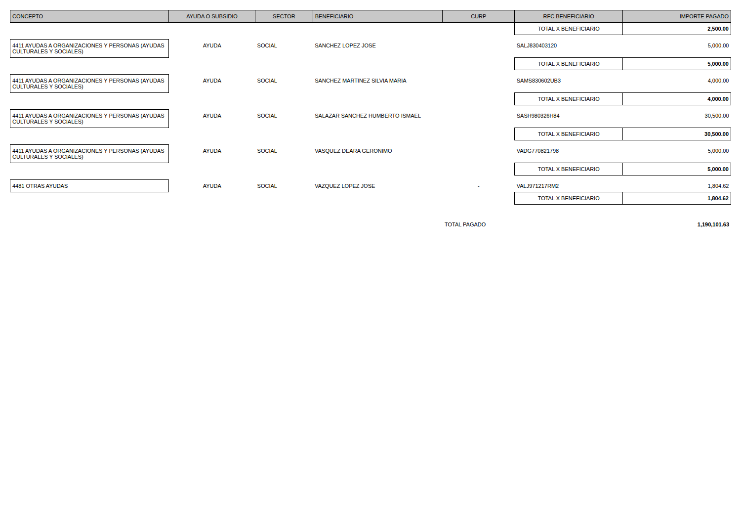| CONCEPTO | AYUDA O SUBSIDIO | SECTOR | BENEFICIARIO | CURP | RFC BENEFICIARIO | IMPORTE PAGADO |
| --- | --- | --- | --- | --- | --- | --- |
| | TOTAL X BENEFICIARIO | 2,500.00 |
| 4411 AYUDAS A ORGANIZACIONES Y PERSONAS (AYUDAS CULTURALES Y SOCIALES) | AYUDA | SOCIAL | SANCHEZ LOPEZ JOSE | | SALJ830403120 | 5,000.00 |
| | TOTAL X BENEFICIARIO | 5,000.00 |
| 4411 AYUDAS A ORGANIZACIONES Y PERSONAS (AYUDAS CULTURALES Y SOCIALES) | AYUDA | SOCIAL | SANCHEZ MARTINEZ SILVIA MARIA | | SAMS830602UB3 | 4,000.00 |
| | TOTAL X BENEFICIARIO | 4,000.00 |
| 4411 AYUDAS A ORGANIZACIONES Y PERSONAS (AYUDAS CULTURALES Y SOCIALES) | AYUDA | SOCIAL | SALAZAR SANCHEZ HUMBERTO ISMAEL | | SASH980326H84 | 30,500.00 |
| | TOTAL X BENEFICIARIO | 30,500.00 |
| 4411 AYUDAS A ORGANIZACIONES Y PERSONAS (AYUDAS CULTURALES Y SOCIALES) | AYUDA | SOCIAL | VASQUEZ DEARA GERONIMO | | VADG770821798 | 5,000.00 |
| | TOTAL X BENEFICIARIO | 5,000.00 |
| 4481 OTRAS AYUDAS | AYUDA | SOCIAL | VAZQUEZ LOPEZ JOSE | - | VALJ971217RM2 | 1,804.62 |
| | TOTAL X BENEFICIARIO | 1,804.62 |
| | TOTAL PAGADO | 1,190,101.63 |